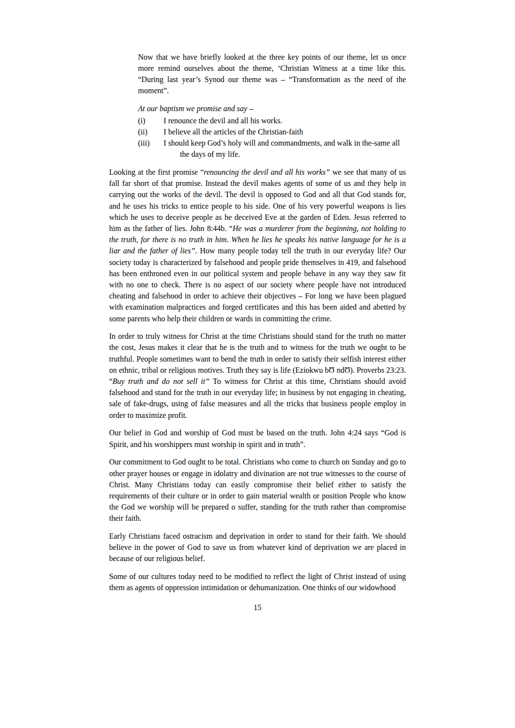Now that we have briefly looked at the three key points of our theme, let us once more remind ourselves about the theme, ‘Christian Witness at a time like this. “During last year’s Synod our theme was – “Transformation as the need of the moment”.
At our baptism we promise and say –
(i) I renounce the devil and all his works.
(ii) I believe all the articles of the Christian-faith
(iii) I should keep God’s holy will and commandments, and walk in the-same all the days of my life.
Looking at the first promise “renouncing the devil and all his works” we see that many of us fall far short of that promise. Instead the devil makes agents of some of us and they help in carrying out the works of the devil. The devil is opposed to God and all that God stands for, and he uses his tricks to entice people to his side. One of his very powerful weapons is lies which he uses to deceive people as he deceived Eve at the garden of Eden. Jesus referred to him as the father of lies. John 8:44b. “He was a murderer from the beginning, not holding to the truth, for there is no truth in him. When he lies he speaks his native language for he is a liar and the father of lies”. How many people today tell the truth in our everyday life? Our society today is characterized by falsehood and people pride themselves in 419, and falsehood has been enthroned even in our political system and people behave in any way they saw fit with no one to check. There is no aspect of our society where people have not introduced cheating and falsehood in order to achieve their objectives – For long we have been plagued with examination malpractices and forged certificates and this has been aided and abetted by some parents who help their children or wards in committing the crime.
In order to truly witness for Christ at the time Christians should stand for the truth no matter the cost, Jesus makes it clear that he is the truth and to witness for the truth we ought to be truthful. People sometimes want to bend the truth in order to satisfy their selfish interest either on ethnic, tribal or religious motives. Truth they say is life (Eziokwu bƱ ndƱ). Proverbs 23:23. “Buy truth and do not sell it” To witness for Christ at this time, Christians should avoid falsehood and stand for the truth in our everyday life; in business by not engaging in cheating, sale of fake-drugs, using of false measures and all the tricks that business people employ in order to maximize profit.
Our belief in God and worship of God must be based on the truth. John 4:24 says “God is Spirit, and his worshippers must worship in spirit and in truth”.
Our commitment to God ought to be total. Christians who come to church on Sunday and go to other prayer houses or engage in idolatry and divination are not true witnesses to the course of Christ. Many Christians today can easily compromise their belief either to satisfy the requirements of their culture or in order to gain material wealth or position People who know the God we worship will be prepared o suffer, standing for the truth rather than compromise their faith.
Early Christians faced ostracism and deprivation in order to stand for their faith. We should believe in the power of God to save us from whatever kind of deprivation we are placed in because of our religious belief.
Some of our cultures today need to be modified to reflect the light of Christ instead of using them as agents of oppression intimidation or dehumanization. One thinks of our widowhood
15